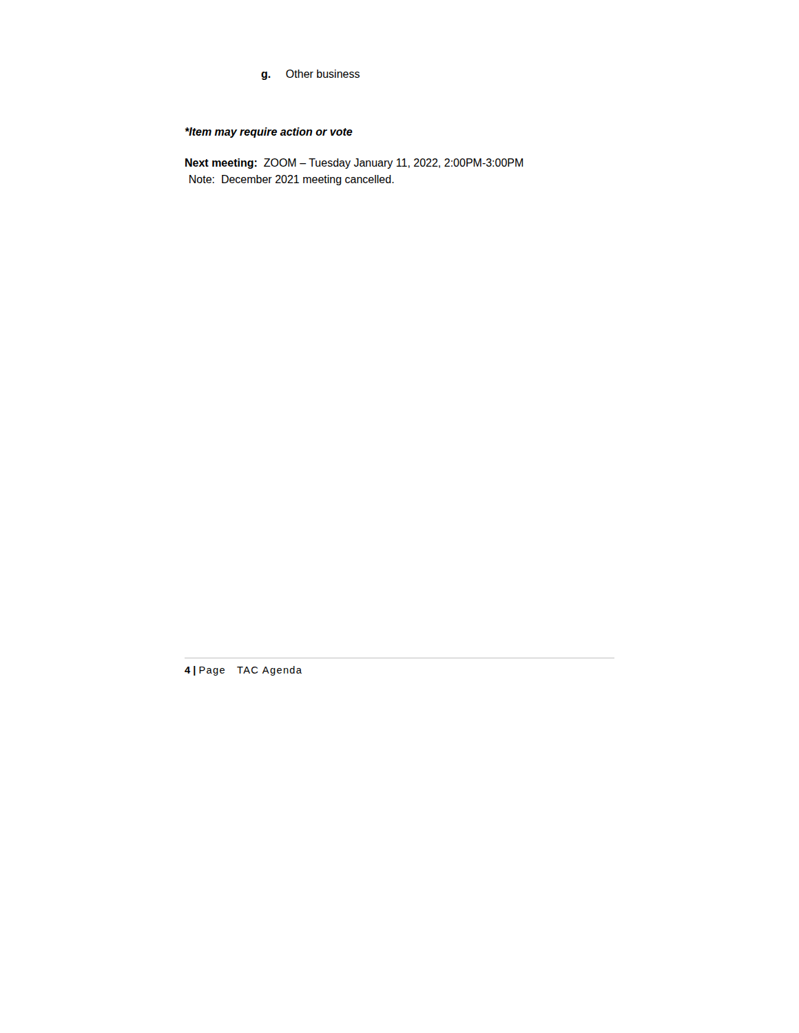Other business
*Item may require action or vote
Next meeting: ZOOM – Tuesday January 11, 2022, 2:00PM-3:00PM Note: December 2021 meeting cancelled.
4 | Page TAC Agenda